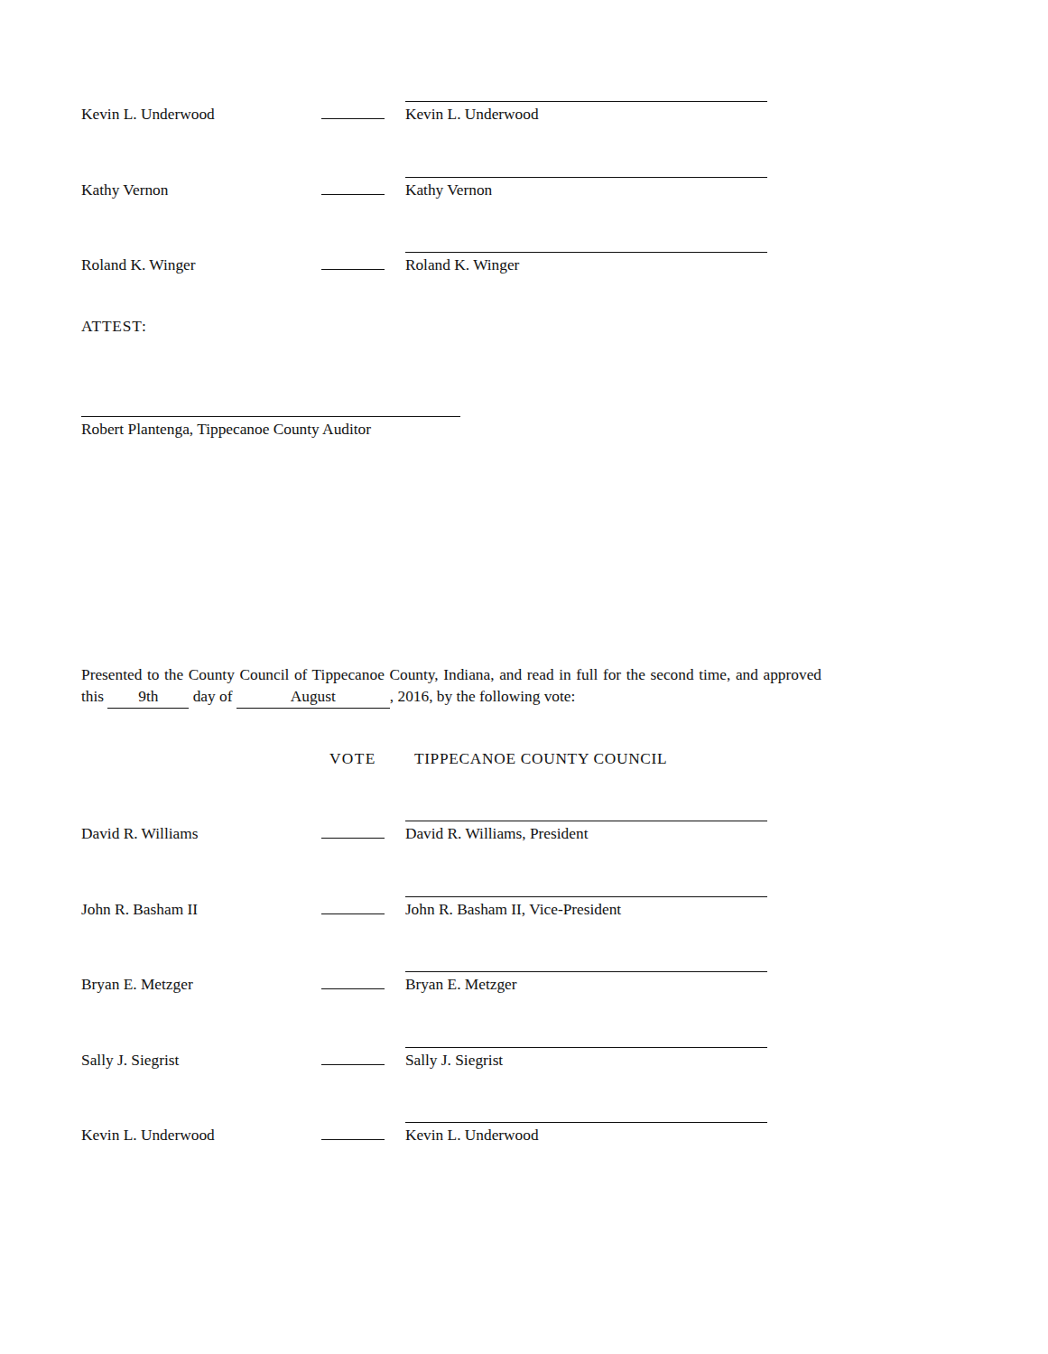| Kevin L. Underwood | | Kevin L. Underwood |
| Kathy Vernon | | Kathy Vernon |
| Roland K. Winger | | Roland K. Winger |
ATTEST:
Robert Plantenga, Tippecanoe County Auditor
Presented to the County Council of Tippecanoe County, Indiana, and read in full for the second time, and approved this 9th day of August, 2016, by the following vote:
| | VOTE | TIPPECANOE COUNTY COUNCIL |
| David R. Williams | | David R. Williams, President |
| John R. Basham II | | John R. Basham II, Vice-President |
| Bryan E. Metzger | | Bryan E. Metzger |
| Sally J. Siegrist | | Sally J. Siegrist |
| Kevin L. Underwood | | Kevin L. Underwood |